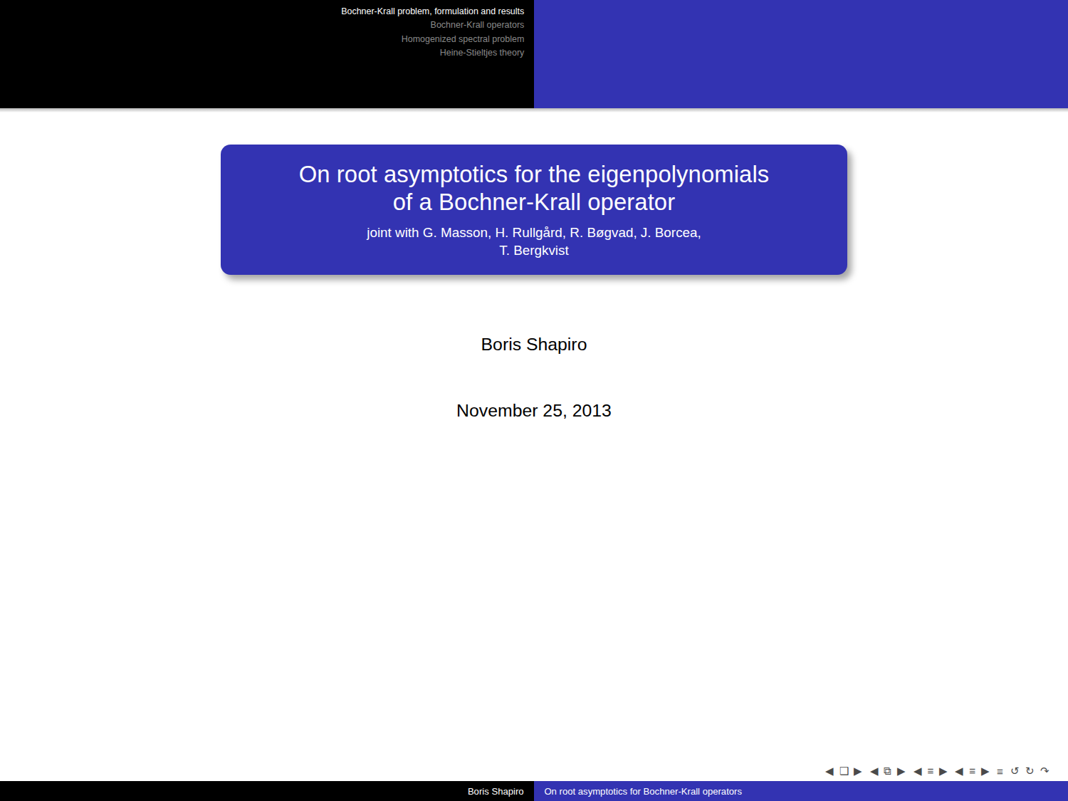Bochner-Krall problem, formulation and results
Bochner-Krall operators
Homogenized spectral problem
Heine-Stieltjes theory
On root asymptotics for the eigenpolynomials
of a Bochner-Krall operator
joint with G. Masson, H. Rullgård, R. Bøgvad, J. Borcea,
T. Bergkvist
Boris Shapiro
November 25, 2013
◀ ❑ ▶ ◀ ⧉ ▶ ◀ ≡ ▶ ◀ ≡ ▶ ≡ ↺ ↻ ↷
Boris Shapiro
On root asymptotics for Bochner-Krall operators